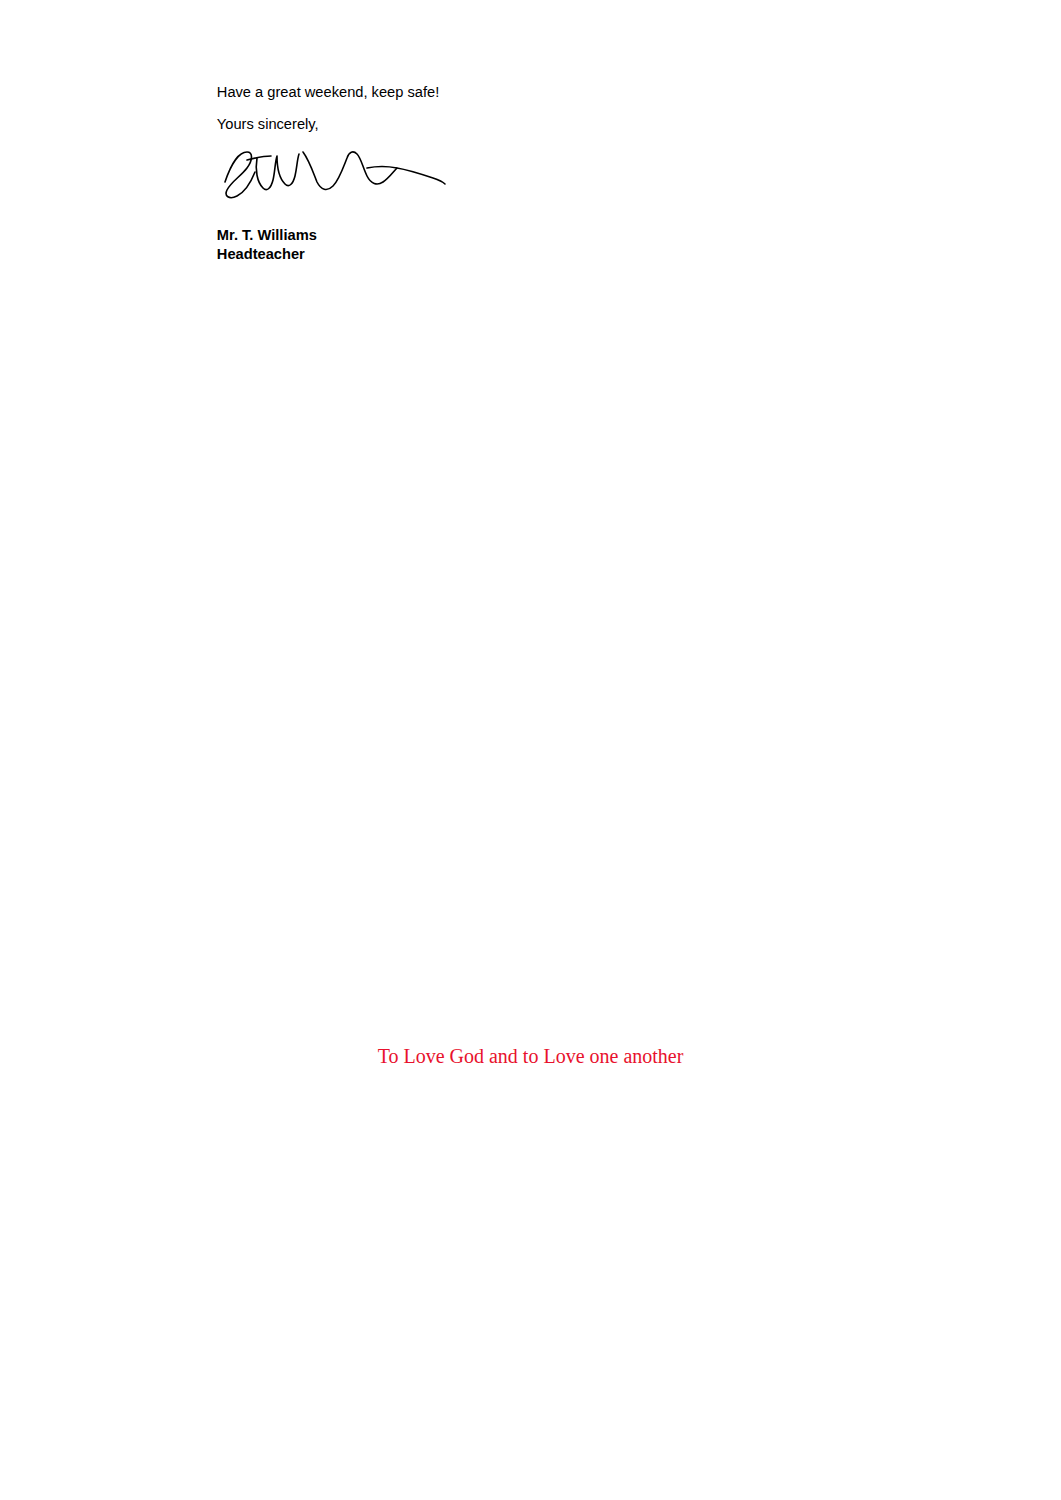Have a great weekend, keep safe!
Yours sincerely,
Mr. T. Williams
Headteacher
To Love God and to Love one another